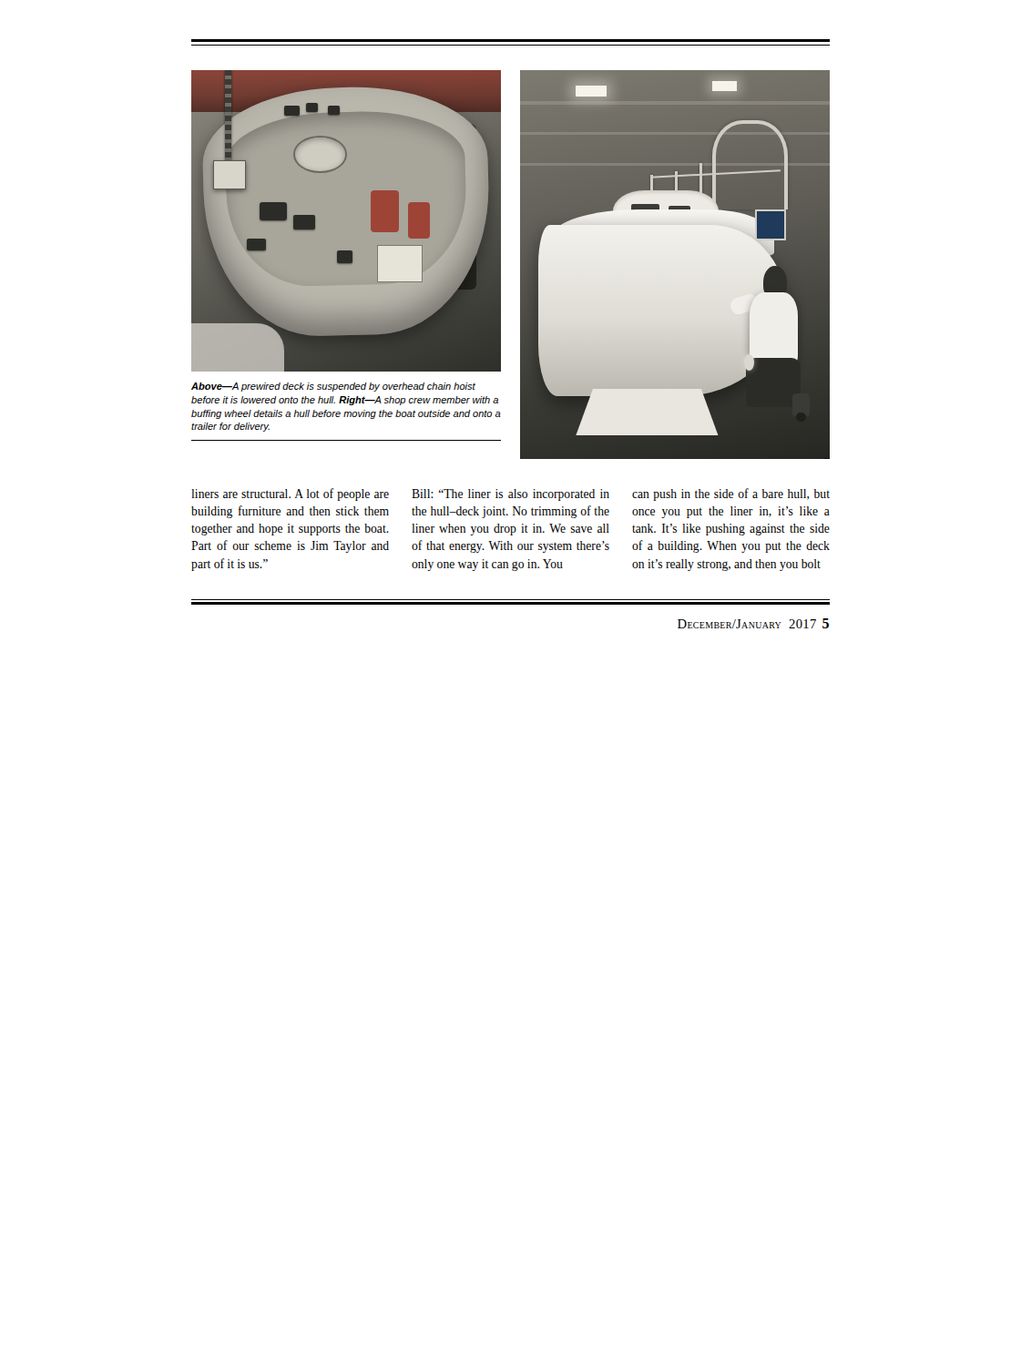DAN SPURR
Above—A prewired deck is suspended by overhead chain hoist before it is lowered onto the hull. Right—A shop crew member with a buffing wheel details a hull before moving the boat outside and onto a trailer for delivery.
DAN SPURR
liners are structural. A lot of people are building furniture and then stick them together and hope it supports the boat. Part of our scheme is Jim Taylor and part of it is us.”
Bill: “The liner is also incorporated in the hull–deck joint. No trimming of the liner when you drop it in. We save all of that energy. With our system there’s only one way it can go in. You
can push in the side of a bare hull, but once you put the liner in, it’s like a tank. It’s like pushing against the side of a building. When you put the deck on it’s really strong, and then you bolt
December/January 20175